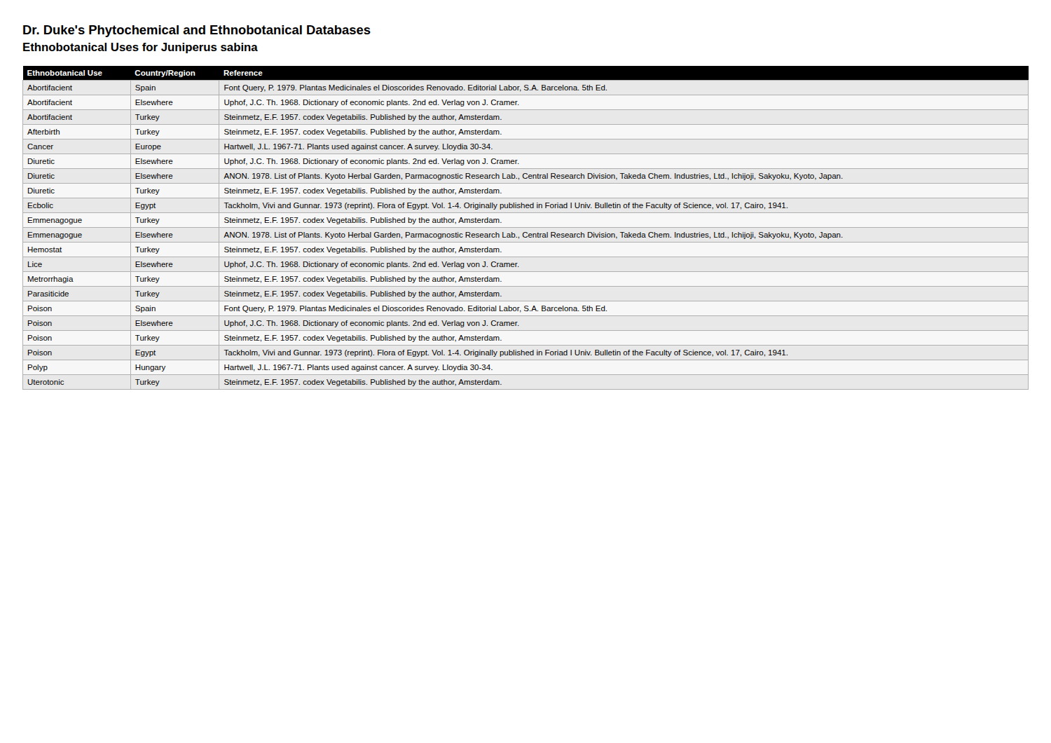Dr. Duke's Phytochemical and Ethnobotanical Databases
Ethnobotanical Uses for Juniperus sabina
| Ethnobotanical Use | Country/Region | Reference |
| --- | --- | --- |
| Abortifacient | Spain | Font Query, P. 1979. Plantas Medicinales el Dioscorides Renovado. Editorial Labor, S.A. Barcelona. 5th Ed. |
| Abortifacient | Elsewhere | Uphof, J.C. Th. 1968. Dictionary of economic plants. 2nd ed. Verlag von J. Cramer. |
| Abortifacient | Turkey | Steinmetz, E.F. 1957. codex Vegetabilis. Published by the author, Amsterdam. |
| Afterbirth | Turkey | Steinmetz, E.F. 1957. codex Vegetabilis. Published by the author, Amsterdam. |
| Cancer | Europe | Hartwell, J.L. 1967-71. Plants used against cancer. A survey. Lloydia 30-34. |
| Diuretic | Elsewhere | Uphof, J.C. Th. 1968. Dictionary of economic plants. 2nd ed. Verlag von J. Cramer. |
| Diuretic | Elsewhere | ANON. 1978. List of Plants. Kyoto Herbal Garden, Parmacognostic Research Lab., Central Research Division, Takeda Chem. Industries, Ltd., Ichijoji, Sakyoku, Kyoto, Japan. |
| Diuretic | Turkey | Steinmetz, E.F. 1957. codex Vegetabilis. Published by the author, Amsterdam. |
| Ecbolic | Egypt | Tackholm, Vivi and Gunnar. 1973 (reprint). Flora of Egypt. Vol. 1-4. Originally published in Foriad I Univ. Bulletin of the Faculty of Science, vol. 17, Cairo, 1941. |
| Emmenagogue | Turkey | Steinmetz, E.F. 1957. codex Vegetabilis. Published by the author, Amsterdam. |
| Emmenagogue | Elsewhere | ANON. 1978. List of Plants. Kyoto Herbal Garden, Parmacognostic Research Lab., Central Research Division, Takeda Chem. Industries, Ltd., Ichijoji, Sakyoku, Kyoto, Japan. |
| Hemostat | Turkey | Steinmetz, E.F. 1957. codex Vegetabilis. Published by the author, Amsterdam. |
| Lice | Elsewhere | Uphof, J.C. Th. 1968. Dictionary of economic plants. 2nd ed. Verlag von J. Cramer. |
| Metrorrhagia | Turkey | Steinmetz, E.F. 1957. codex Vegetabilis. Published by the author, Amsterdam. |
| Parasiticide | Turkey | Steinmetz, E.F. 1957. codex Vegetabilis. Published by the author, Amsterdam. |
| Poison | Spain | Font Query, P. 1979. Plantas Medicinales el Dioscorides Renovado. Editorial Labor, S.A. Barcelona. 5th Ed. |
| Poison | Elsewhere | Uphof, J.C. Th. 1968. Dictionary of economic plants. 2nd ed. Verlag von J. Cramer. |
| Poison | Turkey | Steinmetz, E.F. 1957. codex Vegetabilis. Published by the author, Amsterdam. |
| Poison | Egypt | Tackholm, Vivi and Gunnar. 1973 (reprint). Flora of Egypt. Vol. 1-4. Originally published in Foriad I Univ. Bulletin of the Faculty of Science, vol. 17, Cairo, 1941. |
| Polyp | Hungary | Hartwell, J.L. 1967-71. Plants used against cancer. A survey. Lloydia 30-34. |
| Uterotonic | Turkey | Steinmetz, E.F. 1957. codex Vegetabilis. Published by the author, Amsterdam. |